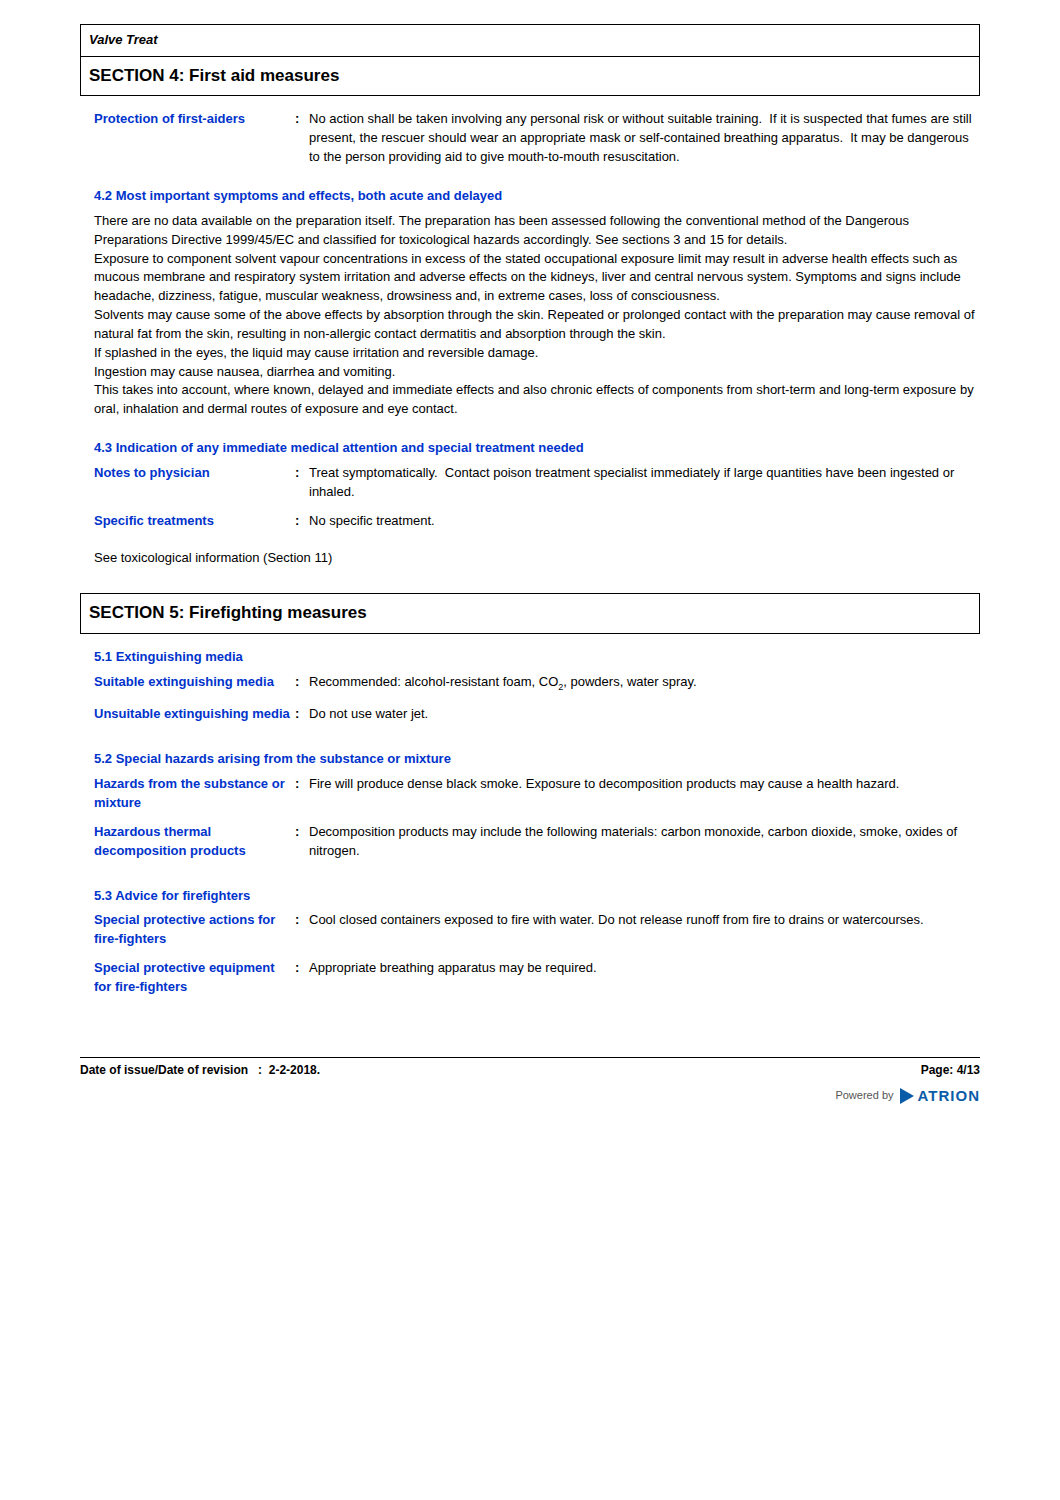Valve Treat
SECTION 4: First aid measures
Protection of first-aiders
:
No action shall be taken involving any personal risk or without suitable training. If it is suspected that fumes are still present, the rescuer should wear an appropriate mask or self-contained breathing apparatus. It may be dangerous to the person providing aid to give mouth-to-mouth resuscitation.
4.2 Most important symptoms and effects, both acute and delayed
There are no data available on the preparation itself. The preparation has been assessed following the conventional method of the Dangerous Preparations Directive 1999/45/EC and classified for toxicological hazards accordingly. See sections 3 and 15 for details.
Exposure to component solvent vapour concentrations in excess of the stated occupational exposure limit may result in adverse health effects such as mucous membrane and respiratory system irritation and adverse effects on the kidneys, liver and central nervous system. Symptoms and signs include headache, dizziness, fatigue, muscular weakness, drowsiness and, in extreme cases, loss of consciousness.
Solvents may cause some of the above effects by absorption through the skin. Repeated or prolonged contact with the preparation may cause removal of natural fat from the skin, resulting in non-allergic contact dermatitis and absorption through the skin.
If splashed in the eyes, the liquid may cause irritation and reversible damage.
Ingestion may cause nausea, diarrhea and vomiting.
This takes into account, where known, delayed and immediate effects and also chronic effects of components from short-term and long-term exposure by oral, inhalation and dermal routes of exposure and eye contact.
4.3 Indication of any immediate medical attention and special treatment needed
Notes to physician
:
Treat symptomatically. Contact poison treatment specialist immediately if large quantities have been ingested or inhaled.
Specific treatments
:
No specific treatment.
See toxicological information (Section 11)
SECTION 5: Firefighting measures
5.1 Extinguishing media
Suitable extinguishing media
:
Recommended: alcohol-resistant foam, CO2, powders, water spray.
Unsuitable extinguishing media
:
Do not use water jet.
5.2 Special hazards arising from the substance or mixture
Hazards from the substance or mixture
:
Fire will produce dense black smoke. Exposure to decomposition products may cause a health hazard.
Hazardous thermal decomposition products
:
Decomposition products may include the following materials: carbon monoxide, carbon dioxide, smoke, oxides of nitrogen.
5.3 Advice for firefighters
Special protective actions for fire-fighters
:
Cool closed containers exposed to fire with water. Do not release runoff from fire to drains or watercourses.
Special protective equipment for fire-fighters
:
Appropriate breathing apparatus may be required.
Date of issue/Date of revision : 2-2-2018.
Page: 4/13
Powered by ATRION